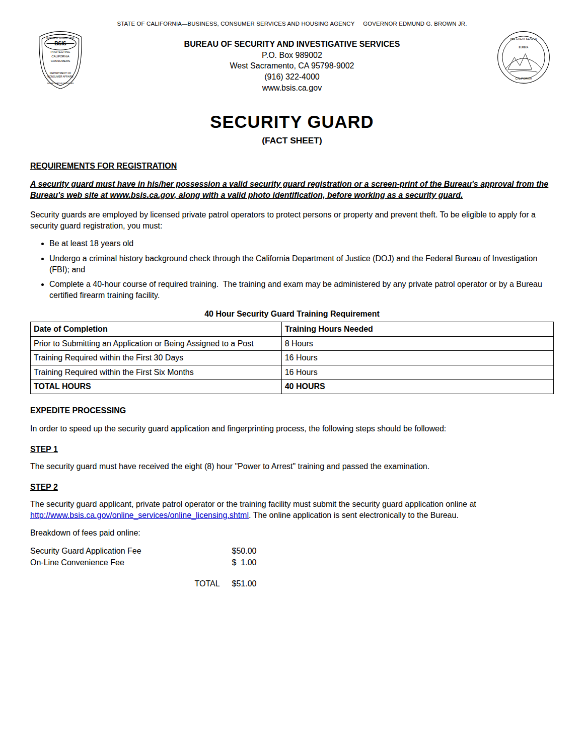STATE OF CALIFORNIA—BUSINESS, CONSUMER SERVICES AND HOUSING AGENCY GOVERNOR EDMUND G. BROWN JR.
BSIS PROTECTING CALIFORNIA CONSUMERS DEPARTMENT OF CONSUMER AFFAIRS BUREAU OF SECURITY AND INVESTIGATIVE SERVICES
BUREAU OF SECURITY AND INVESTIGATIVE SERVICES
P.O. Box 989002
West Sacramento, CA 95798-9002
(916) 322-4000
www.bsis.ca.gov
THE GREAT SEAL OF EUREKA CALIFORNIA
SECURITY GUARD
(FACT SHEET)
REQUIREMENTS FOR REGISTRATION
A security guard must have in his/her possession a valid security guard registration or a screen-print of the Bureau's approval from the Bureau's web site at www.bsis.ca.gov, along with a valid photo identification, before working as a security guard.
Security guards are employed by licensed private patrol operators to protect persons or property and prevent theft. To be eligible to apply for a security guard registration, you must:
Be at least 18 years old
Undergo a criminal history background check through the California Department of Justice (DOJ) and the Federal Bureau of Investigation (FBI); and
Complete a 40-hour course of required training. The training and exam may be administered by any private patrol operator or by a Bureau certified firearm training facility.
40 Hour Security Guard Training Requirement
| Date of Completion | Training Hours Needed |
| --- | --- |
| Prior to Submitting an Application or Being Assigned to a Post | 8 Hours |
| Training Required within the First 30 Days | 16 Hours |
| Training Required within the First Six Months | 16 Hours |
| TOTAL HOURS | 40 HOURS |
EXPEDITE PROCESSING
In order to speed up the security guard application and fingerprinting process, the following steps should be followed:
STEP 1
The security guard must have received the eight (8) hour "Power to Arrest" training and passed the examination.
STEP 2
The security guard applicant, private patrol operator or the training facility must submit the security guard application online at http://www.bsis.ca.gov/online_services/online_licensing.shtml. The online application is sent electronically to the Bureau.
Breakdown of fees paid online:
| Security Guard Application Fee | $50.00 |
| On-Line Convenience Fee | $ 1.00 |
| TOTAL | $51.00 |